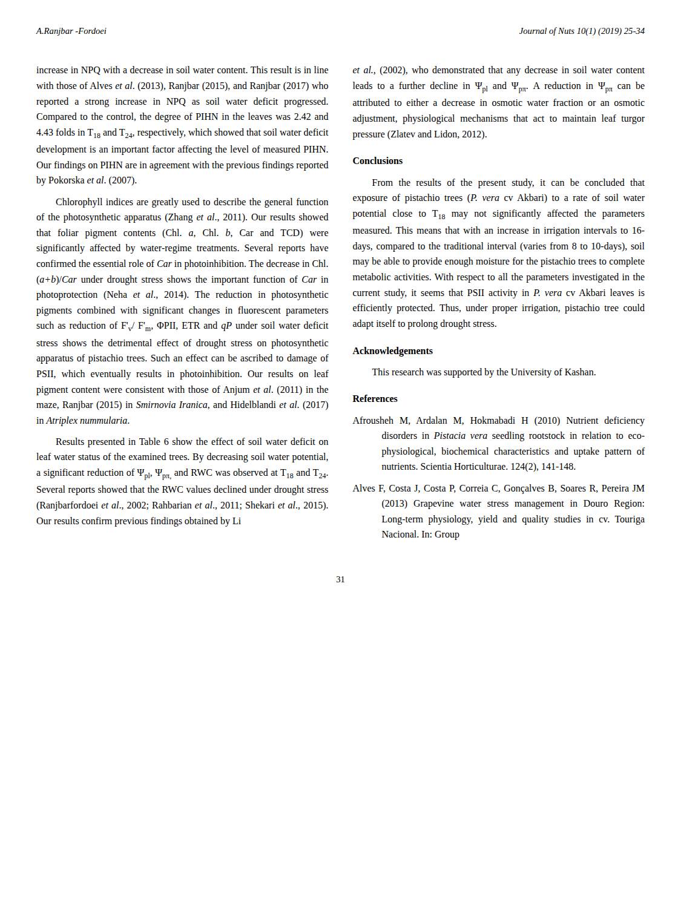A.Ranjbar -Fordoei Journal of Nuts 10(1) (2019) 25-34
increase in NPQ with a decrease in soil water content. This result is in line with those of Alves et al. (2013), Ranjbar (2015), and Ranjbar (2017) who reported a strong increase in NPQ as soil water deficit progressed. Compared to the control, the degree of PIHN in the leaves was 2.42 and 4.43 folds in T18 and T24, respectively, which showed that soil water deficit development is an important factor affecting the level of measured PIHN. Our findings on PIHN are in agreement with the previous findings reported by Pokorska et al. (2007).
Chlorophyll indices are greatly used to describe the general function of the photosynthetic apparatus (Zhang et al., 2011). Our results showed that foliar pigment contents (Chl. a, Chl. b, Car and TCD) were significantly affected by water-regime treatments. Several reports have confirmed the essential role of Car in photoinhibition. The decrease in Chl. (a+b)/Car under drought stress shows the important function of Car in photoprotection (Neha et al., 2014). The reduction in photosynthetic pigments combined with significant changes in fluorescent parameters such as reduction of F'v/ F'm, ΦPII, ETR and qP under soil water deficit stress shows the detrimental effect of drought stress on photosynthetic apparatus of pistachio trees. Such an effect can be ascribed to damage of PSII, which eventually results in photoinhibition. Our results on leaf pigment content were consistent with those of Anjum et al. (2011) in the maze, Ranjbar (2015) in Smirnovia Iranica, and Hidelblandi et al. (2017) in Atriplex nummularia.
Results presented in Table 6 show the effect of soil water deficit on leaf water status of the examined trees. By decreasing soil water potential, a significant reduction of Ψpl, Ψpπ, and RWC was observed at T18 and T24. Several reports showed that the RWC values declined under drought stress (Ranjbarfordoei et al., 2002; Rahbarian et al., 2011; Shekari et al., 2015). Our results confirm previous findings obtained by Li
et al., (2002), who demonstrated that any decrease in soil water content leads to a further decline in Ψpl and Ψpπ. A reduction in Ψpπ can be attributed to either a decrease in osmotic water fraction or an osmotic adjustment, physiological mechanisms that act to maintain leaf turgor pressure (Zlatev and Lidon, 2012).
Conclusions
From the results of the present study, it can be concluded that exposure of pistachio trees (P. vera cv Akbari) to a rate of soil water potential close to T18 may not significantly affected the parameters measured. This means that with an increase in irrigation intervals to 16-days, compared to the traditional interval (varies from 8 to 10-days), soil may be able to provide enough moisture for the pistachio trees to complete metabolic activities. With respect to all the parameters investigated in the current study, it seems that PSII activity in P. vera cv Akbari leaves is efficiently protected. Thus, under proper irrigation, pistachio tree could adapt itself to prolong drought stress.
Acknowledgements
This research was supported by the University of Kashan.
References
Afrousheh M, Ardalan M, Hokmabadi H (2010) Nutrient deficiency disorders in Pistacia vera seedling rootstock in relation to eco-physiological, biochemical characteristics and uptake pattern of nutrients. Scientia Horticulturae. 124(2), 141-148.
Alves F, Costa J, Costa P, Correia C, Gonçalves B, Soares R, Pereira JM (2013) Grapevine water stress management in Douro Region: Long-term physiology, yield and quality studies in cv. Touriga Nacional. In: Group
31